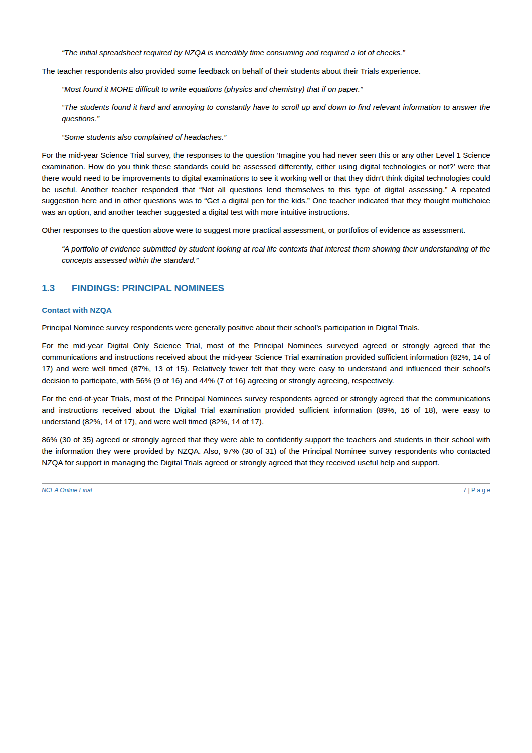“The initial spreadsheet required by NZQA is incredibly time consuming and required a lot of checks.”
The teacher respondents also provided some feedback on behalf of their students about their Trials experience.
“Most found it MORE difficult to write equations (physics and chemistry) that if on paper.”
“The students found it hard and annoying to constantly have to scroll up and down to find relevant information to answer the questions.”
“Some students also complained of headaches.”
For the mid-year Science Trial survey, the responses to the question ‘Imagine you had never seen this or any other Level 1 Science examination. How do you think these standards could be assessed differently, either using digital technologies or not?’ were that there would need to be improvements to digital examinations to see it working well or that they didn’t think digital technologies could be useful. Another teacher responded that “Not all questions lend themselves to this type of digital assessing.” A repeated suggestion here and in other questions was to “Get a digital pen for the kids.” One teacher indicated that they thought multichoice was an option, and another teacher suggested a digital test with more intuitive instructions.
Other responses to the question above were to suggest more practical assessment, or portfolios of evidence as assessment.
“A portfolio of evidence submitted by student looking at real life contexts that interest them showing their understanding of the concepts assessed within the standard.”
1.3 FINDINGS: PRINCIPAL NOMINEES
Contact with NZQA
Principal Nominee survey respondents were generally positive about their school’s participation in Digital Trials.
For the mid-year Digital Only Science Trial, most of the Principal Nominees surveyed agreed or strongly agreed that the communications and instructions received about the mid-year Science Trial examination provided sufficient information (82%, 14 of 17) and were well timed (87%, 13 of 15). Relatively fewer felt that they were easy to understand and influenced their school’s decision to participate, with 56% (9 of 16) and 44% (7 of 16) agreeing or strongly agreeing, respectively.
For the end-of-year Trials, most of the Principal Nominees survey respondents agreed or strongly agreed that the communications and instructions received about the Digital Trial examination provided sufficient information (89%, 16 of 18), were easy to understand (82%, 14 of 17), and were well timed (82%, 14 of 17).
86% (30 of 35) agreed or strongly agreed that they were able to confidently support the teachers and students in their school with the information they were provided by NZQA. Also, 97% (30 of 31) of the Principal Nominee survey respondents who contacted NZQA for support in managing the Digital Trials agreed or strongly agreed that they received useful help and support.
NCEA Online Final 7 | P a g e